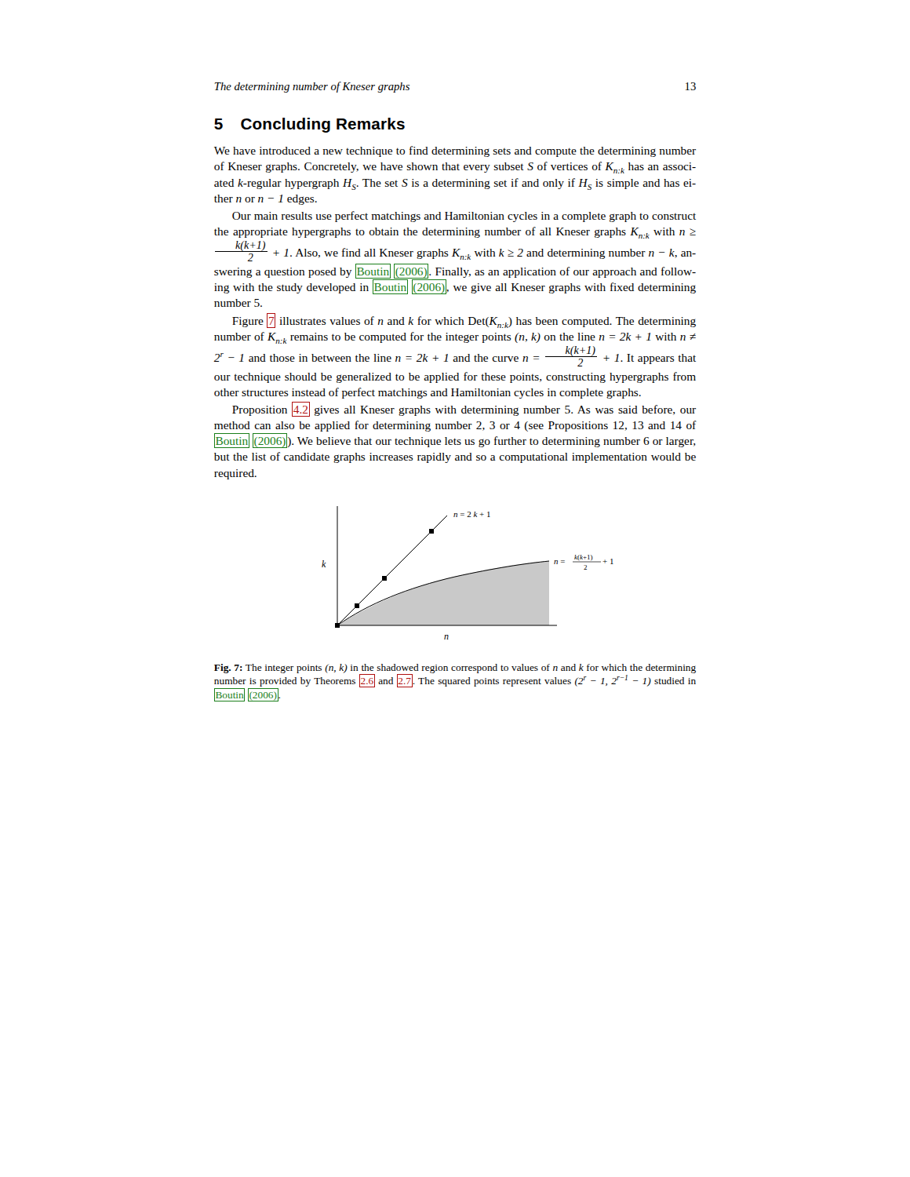The determining number of Kneser graphs 13
5 Concluding Remarks
We have introduced a new technique to find determining sets and compute the determining number of Kneser graphs. Concretely, we have shown that every subset S of vertices of Kn:k has an associated k-regular hypergraph HS. The set S is a determining set if and only if HS is simple and has either n or n − 1 edges.
Our main results use perfect matchings and Hamiltonian cycles in a complete graph to construct the appropriate hypergraphs to obtain the determining number of all Kneser graphs Kn:k with n ≥ k(k+1) 2 + 1. Also, we find all Kneser graphs Kn:k with k ≥ 2 and determining number n − k, answering a question posed by Boutin (2006). Finally, as an application of our approach and following with the study developed in Boutin (2006), we give all Kneser graphs with fixed determining number 5.
Figure 7 illustrates values of n and k for which Det(Kn:k) has been computed. The determining number of Kn:k remains to be computed for the integer points (n, k) on the line n = 2k + 1 with n ≠ 2r − 1 and those in between the line n = 2k + 1 and the curve n = k(k+1) 2 + 1. It appears that our technique should be generalized to be applied for these points, constructing hypergraphs from other structures instead of perfect matchings and Hamiltonian cycles in complete graphs.
Proposition 4.2 gives all Kneser graphs with determining number 5. As was said before, our method can also be applied for determining number 2, 3 or 4 (see Propositions 12, 13 and 14 of Boutin (2006)). We believe that our technique lets us go further to determining number 6 or larger, but the list of candidate graphs increases rapidly and so a computational implementation would be required.
k n n = 2 k + 1 n = k(k+1) 2 + 1
Fig. 7: The integer points (n, k) in the shadowed region correspond to values of n and k for which the determining number is provided by Theorems 2.6 and 2.7. The squared points represent values (2r − 1, 2r−1 − 1) studied in Boutin (2006).